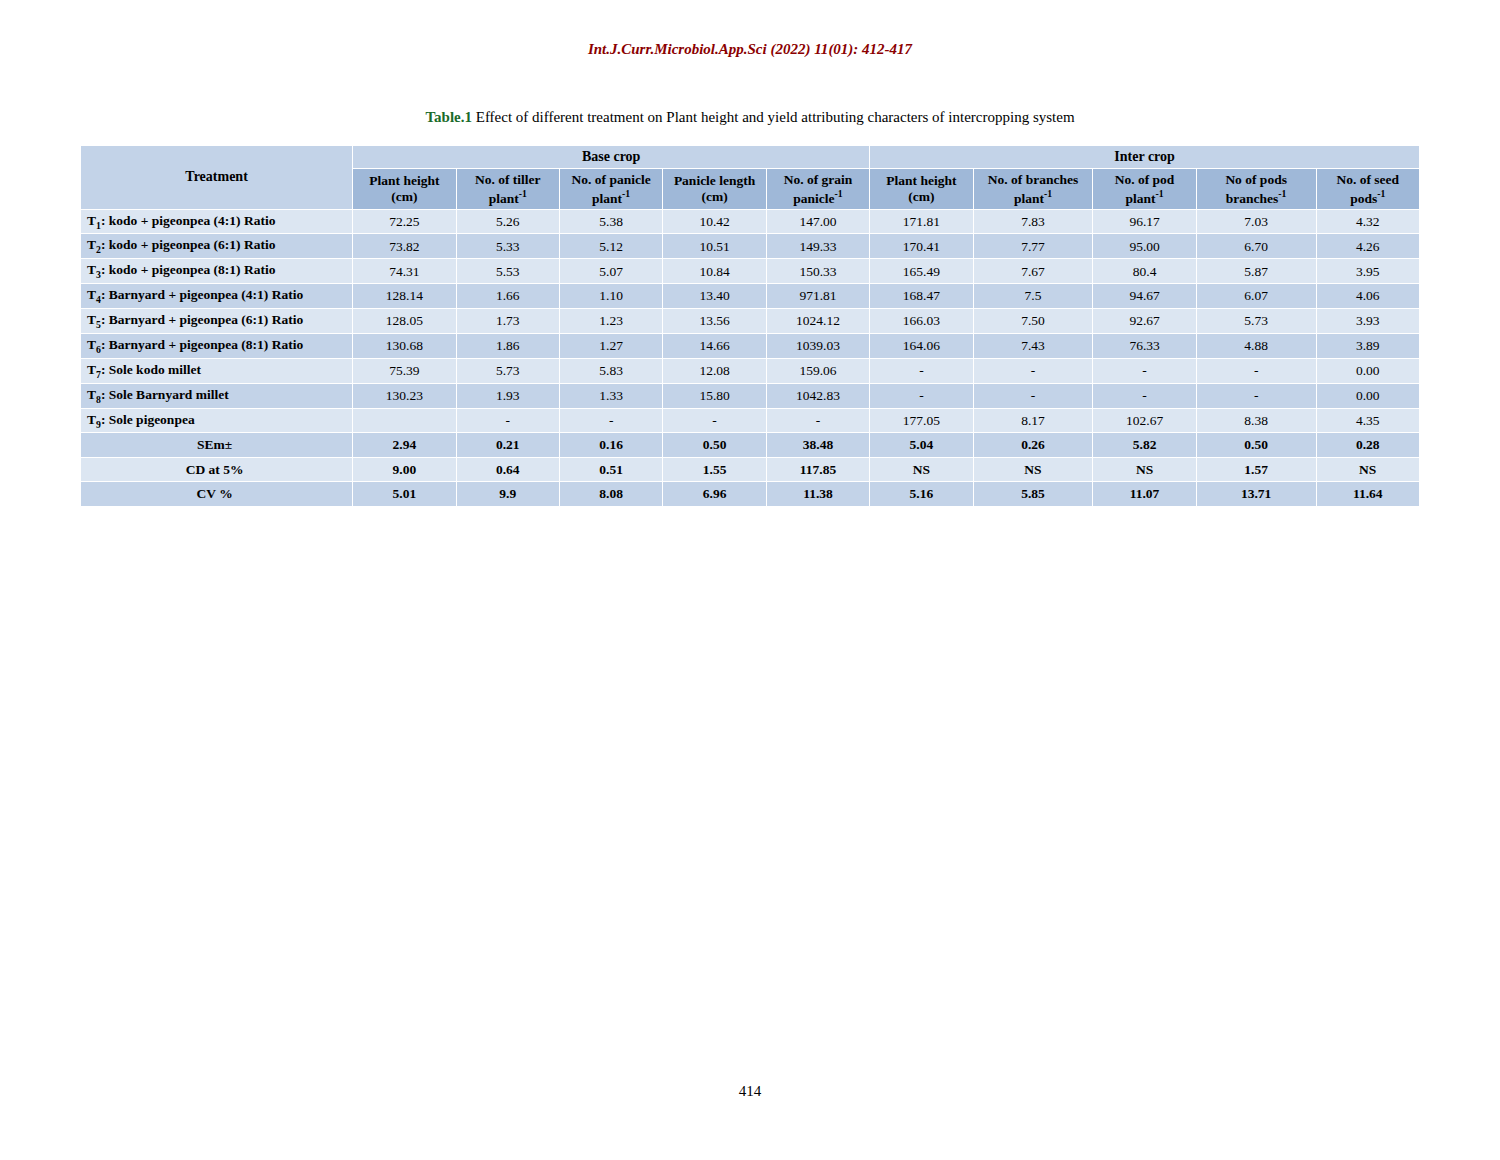Int.J.Curr.Microbiol.App.Sci (2022) 11(01): 412-417
Table.1 Effect of different treatment on Plant height and yield attributing characters of intercropping system
| Treatment | Base crop | Inter crop |
| --- | --- | --- |
| Plant height (cm) | No. of tiller plant -1 | No. of panicle plant -1 | Panicle length (cm) | No. of grain panicle -1 | Plant height (cm) | No. of branches plant -1 | No. of pod plant -1 | No of pods branches -1 | No. of seed pods -1 |
| T 1 : kodo + pigeonpea (4:1) Ratio | 72.25 | 5.26 | 5.38 | 10.42 | 147.00 | 171.81 | 7.83 | 96.17 | 7.03 | 4.32 |
| T 2 : kodo + pigeonpea (6:1) Ratio | 73.82 | 5.33 | 5.12 | 10.51 | 149.33 | 170.41 | 7.77 | 95.00 | 6.70 | 4.26 |
| T 3 : kodo + pigeonpea (8:1) Ratio | 74.31 | 5.53 | 5.07 | 10.84 | 150.33 | 165.49 | 7.67 | 80.4 | 5.87 | 3.95 |
| T 4 : Barnyard + pigeonpea (4:1) Ratio | 128.14 | 1.66 | 1.10 | 13.40 | 971.81 | 168.47 | 7.5 | 94.67 | 6.07 | 4.06 |
| T 5 : Barnyard + pigeonpea (6:1) Ratio | 128.05 | 1.73 | 1.23 | 13.56 | 1024.12 | 166.03 | 7.50 | 92.67 | 5.73 | 3.93 |
| T 6 : Barnyard + pigeonpea (8:1) Ratio | 130.68 | 1.86 | 1.27 | 14.66 | 1039.03 | 164.06 | 7.43 | 76.33 | 4.88 | 3.89 |
| T 7 : Sole kodo millet | 75.39 | 5.73 | 5.83 | 12.08 | 159.06 | - | - | - | - | 0.00 |
| T 8 : Sole Barnyard millet | 130.23 | 1.93 | 1.33 | 15.80 | 1042.83 | - | - | - | - | 0.00 |
| T 9 : Sole pigeonpea | | - | - | - | - | 177.05 | 8.17 | 102.67 | 8.38 | 4.35 |
| SEm± | 2.94 | 0.21 | 0.16 | 0.50 | 38.48 | 5.04 | 0.26 | 5.82 | 0.50 | 0.28 |
| CD at 5% | 9.00 | 0.64 | 0.51 | 1.55 | 117.85 | NS | NS | NS | 1.57 | NS |
| CV % | 5.01 | 9.9 | 8.08 | 6.96 | 11.38 | 5.16 | 5.85 | 11.07 | 13.71 | 11.64 |
414